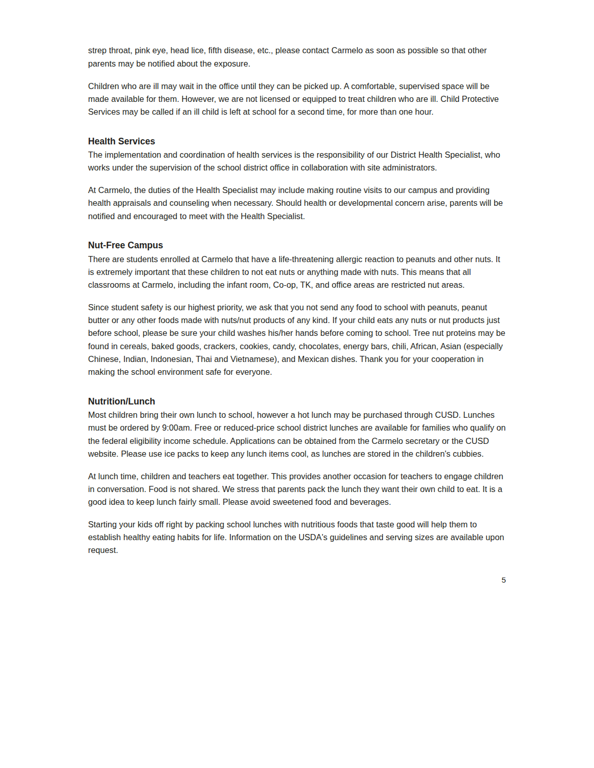strep throat, pink eye, head lice, fifth disease, etc., please contact Carmelo as soon as possible so that other parents may be notified about the exposure.
Children who are ill may wait in the office until they can be picked up. A comfortable, supervised space will be made available for them. However, we are not licensed or equipped to treat children who are ill. Child Protective Services may be called if an ill child is left at school for a second time, for more than one hour.
Health Services
The implementation and coordination of health services is the responsibility of our District Health Specialist, who works under the supervision of the school district office in collaboration with site administrators.
At Carmelo, the duties of the Health Specialist may include making routine visits to our campus and providing health appraisals and counseling when necessary. Should health or developmental concern arise, parents will be notified and encouraged to meet with the Health Specialist.
Nut-Free Campus
There are students enrolled at Carmelo that have a life-threatening allergic reaction to peanuts and other nuts. It is extremely important that these children to not eat nuts or anything made with nuts. This means that all classrooms at Carmelo, including the infant room, Co-op, TK, and office areas are restricted nut areas.
Since student safety is our highest priority, we ask that you not send any food to school with peanuts, peanut butter or any other foods made with nuts/nut products of any kind. If your child eats any nuts or nut products just before school, please be sure your child washes his/her hands before coming to school. Tree nut proteins may be found in cereals, baked goods, crackers, cookies, candy, chocolates, energy bars, chili, African, Asian (especially Chinese, Indian, Indonesian, Thai and Vietnamese), and Mexican dishes. Thank you for your cooperation in making the school environment safe for everyone.
Nutrition/Lunch
Most children bring their own lunch to school, however a hot lunch may be purchased through CUSD. Lunches must be ordered by 9:00am. Free or reduced-price school district lunches are available for families who qualify on the federal eligibility income schedule. Applications can be obtained from the Carmelo secretary or the CUSD website. Please use ice packs to keep any lunch items cool, as lunches are stored in the children's cubbies.
At lunch time, children and teachers eat together. This provides another occasion for teachers to engage children in conversation. Food is not shared. We stress that parents pack the lunch they want their own child to eat. It is a good idea to keep lunch fairly small. Please avoid sweetened food and beverages.
Starting your kids off right by packing school lunches with nutritious foods that taste good will help them to establish healthy eating habits for life. Information on the USDA's guidelines and serving sizes are available upon request.
5